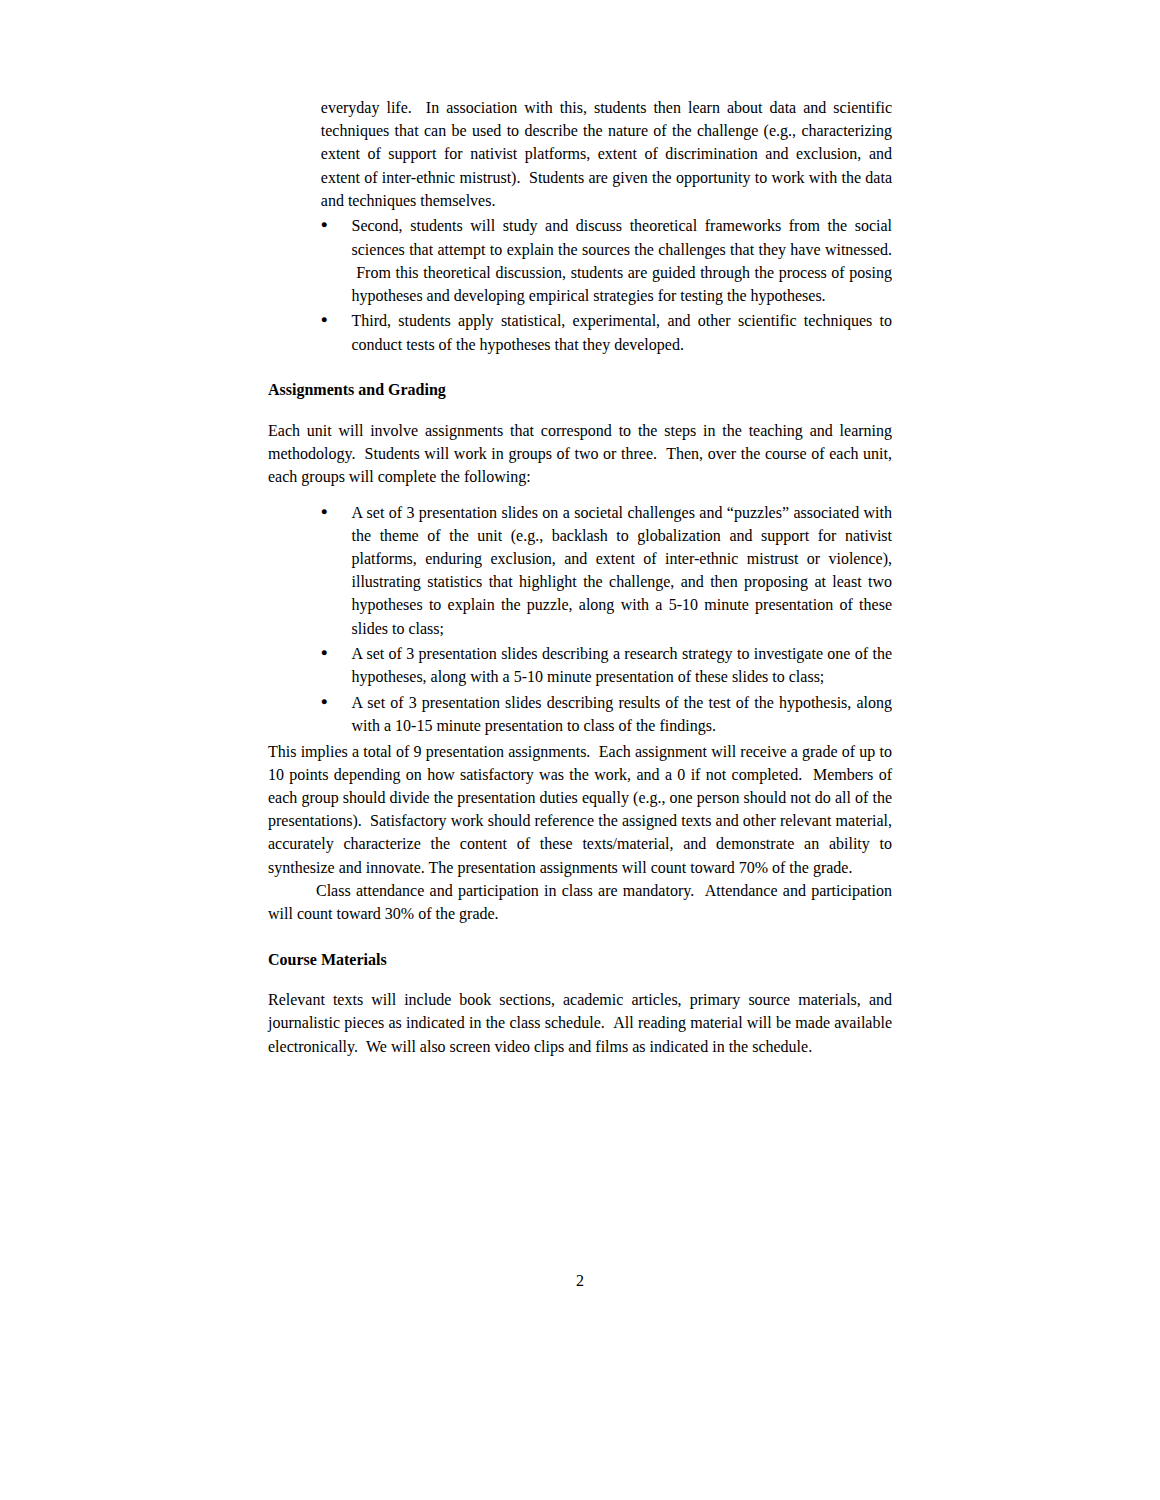everyday life. In association with this, students then learn about data and scientific techniques that can be used to describe the nature of the challenge (e.g., characterizing extent of support for nativist platforms, extent of discrimination and exclusion, and extent of inter-ethnic mistrust). Students are given the opportunity to work with the data and techniques themselves.
Second, students will study and discuss theoretical frameworks from the social sciences that attempt to explain the sources the challenges that they have witnessed. From this theoretical discussion, students are guided through the process of posing hypotheses and developing empirical strategies for testing the hypotheses.
Third, students apply statistical, experimental, and other scientific techniques to conduct tests of the hypotheses that they developed.
Assignments and Grading
Each unit will involve assignments that correspond to the steps in the teaching and learning methodology. Students will work in groups of two or three. Then, over the course of each unit, each groups will complete the following:
A set of 3 presentation slides on a societal challenges and “puzzles” associated with the theme of the unit (e.g., backlash to globalization and support for nativist platforms, enduring exclusion, and extent of inter-ethnic mistrust or violence), illustrating statistics that highlight the challenge, and then proposing at least two hypotheses to explain the puzzle, along with a 5-10 minute presentation of these slides to class;
A set of 3 presentation slides describing a research strategy to investigate one of the hypotheses, along with a 5-10 minute presentation of these slides to class;
A set of 3 presentation slides describing results of the test of the hypothesis, along with a 10-15 minute presentation to class of the findings.
This implies a total of 9 presentation assignments. Each assignment will receive a grade of up to 10 points depending on how satisfactory was the work, and a 0 if not completed. Members of each group should divide the presentation duties equally (e.g., one person should not do all of the presentations). Satisfactory work should reference the assigned texts and other relevant material, accurately characterize the content of these texts/material, and demonstrate an ability to synthesize and innovate. The presentation assignments will count toward 70% of the grade.
Class attendance and participation in class are mandatory. Attendance and participation will count toward 30% of the grade.
Course Materials
Relevant texts will include book sections, academic articles, primary source materials, and journalistic pieces as indicated in the class schedule. All reading material will be made available electronically. We will also screen video clips and films as indicated in the schedule.
2